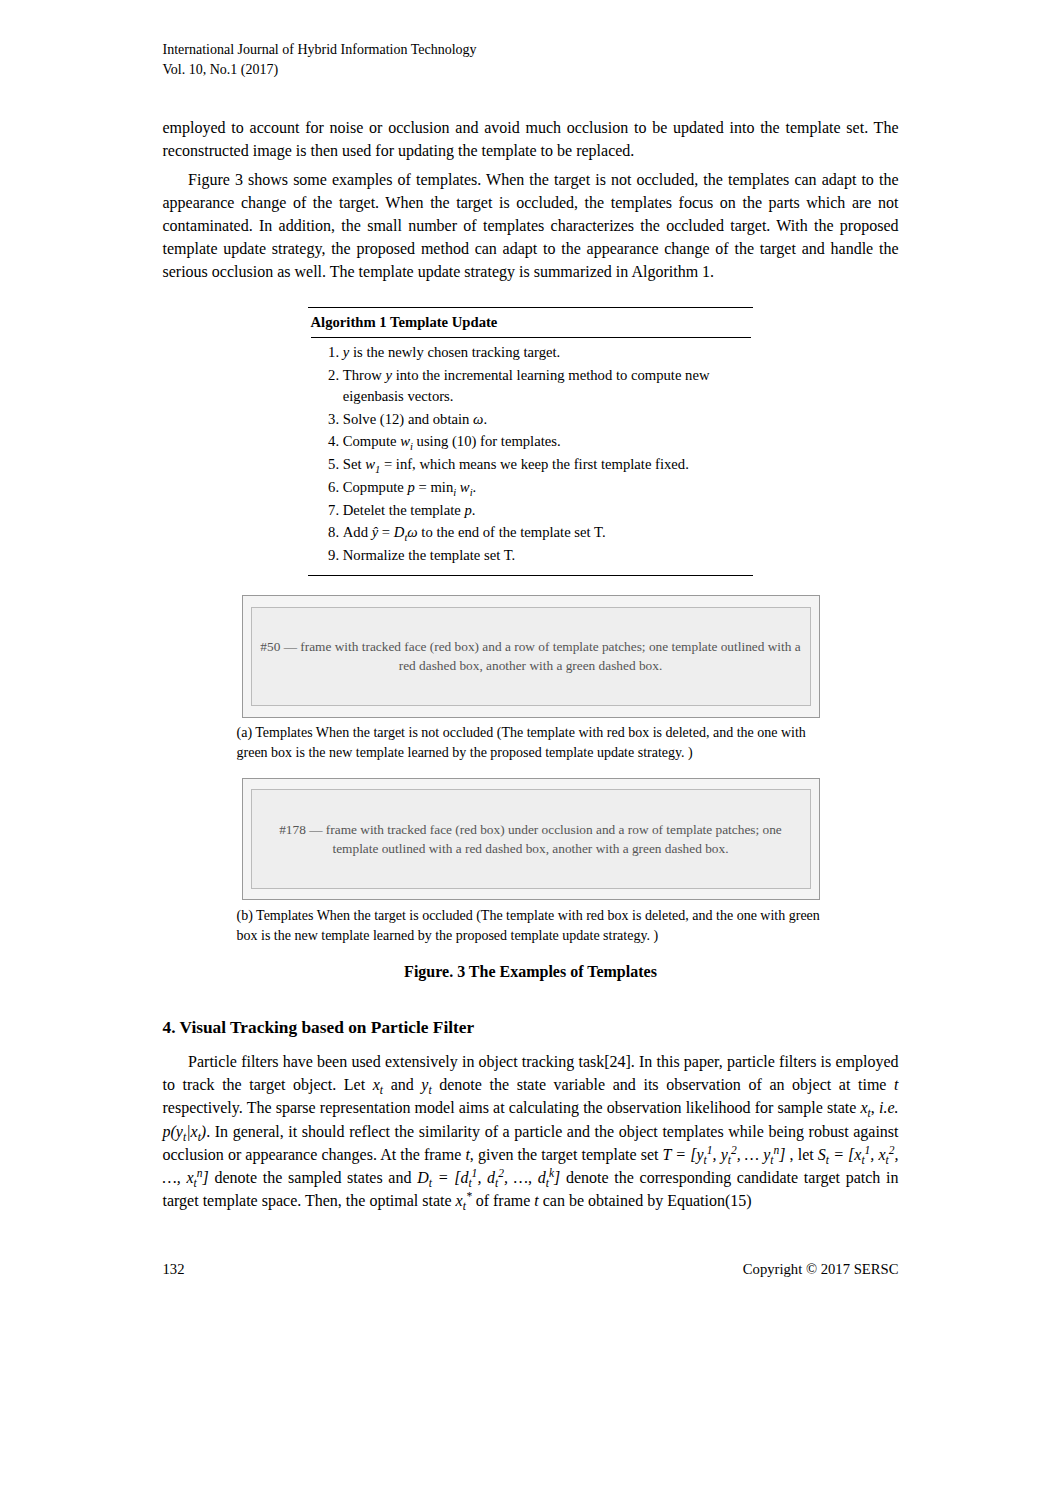International Journal of Hybrid Information Technology Vol. 10, No.1 (2017)
employed to account for noise or occlusion and avoid much occlusion to be updated into the template set. The reconstructed image is then used for updating the template to be replaced.
Figure 3 shows some examples of templates. When the target is not occluded, the templates can adapt to the appearance change of the target. When the target is occluded, the templates focus on the parts which are not contaminated. In addition, the small number of templates characterizes the occluded target. With the proposed template update strategy, the proposed method can adapt to the appearance change of the target and handle the serious occlusion as well. The template update strategy is summarized in Algorithm 1.
Algorithm 1 Template Update
y is the newly chosen tracking target.
Throw y into the incremental learning method to compute new eigenbasis vectors.
Solve (12) and obtain ω.
Compute wi using (10) for templates.
Set w1 = inf, which means we keep the first template fixed.
Copmpute p = mini wi.
Detelet the template p.
Add ŷ = Dtω to the end of the template set T.
Normalize the template set T.
#50 — frame with tracked face (red box) and a row of template patches; one template outlined with a red dashed box, another with a green dashed box.
(a) Templates When the target is not occluded (The template with red box is deleted, and the one with green box is the new template learned by the proposed template update strategy. )
#178 — frame with tracked face (red box) under occlusion and a row of template patches; one template outlined with a red dashed box, another with a green dashed box.
(b) Templates When the target is occluded (The template with red box is deleted, and the one with green box is the new template learned by the proposed template update strategy. )
Figure. 3 The Examples of Templates
4. Visual Tracking based on Particle Filter
Particle filters have been used extensively in object tracking task[24]. In this paper, particle filters is employed to track the target object. Let xt and yt denote the state variable and its observation of an object at time t respectively. The sparse representation model aims at calculating the observation likelihood for sample state xt, i.e. p(yt|xt). In general, it should reflect the similarity of a particle and the object templates while being robust against occlusion or appearance changes. At the frame t, given the target template set T = [yt1, yt2, … ytn] , let St = [xt1, xt2, …, xtn] denote the sampled states and Dt = [dt1, dt2, …, dtk] denote the corresponding candidate target patch in target template space. Then, the optimal state xt* of frame t can be obtained by Equation(15)
132 Copyright © 2017 SERSC